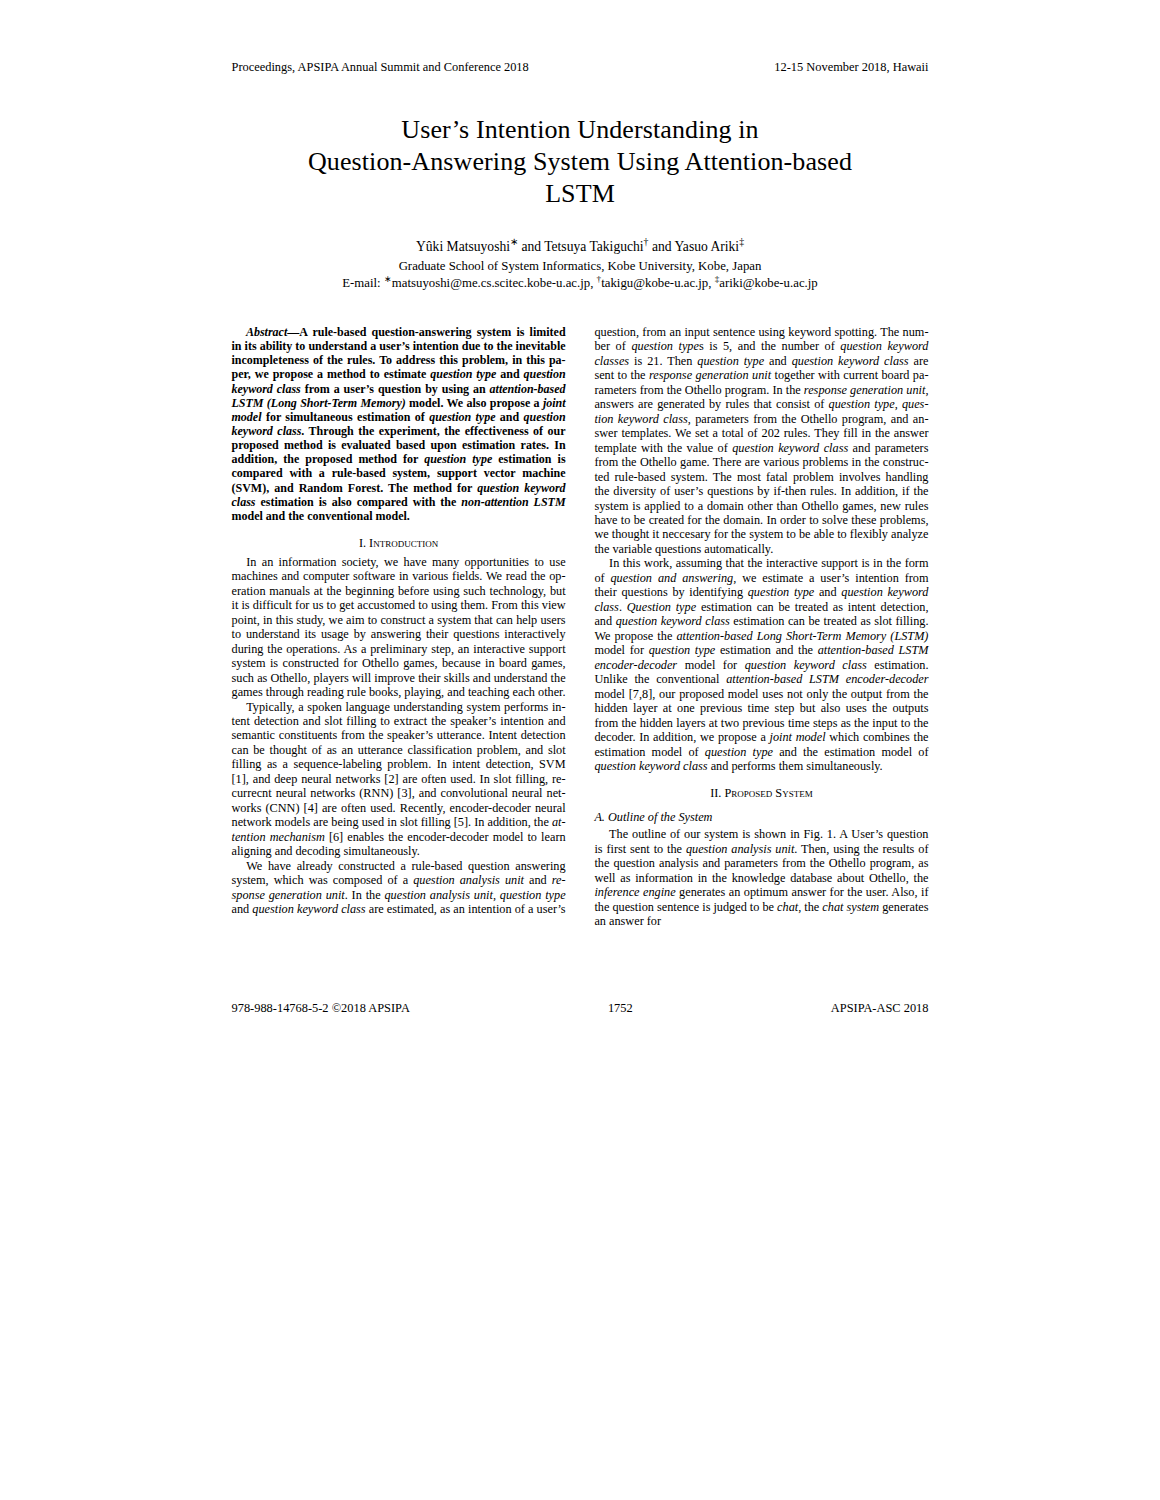Proceedings, APSIPA Annual Summit and Conference 2018 12-15 November 2018, Hawaii
User’s Intention Understanding in
Question-Answering System Using Attention-based
LSTM
Yûki Matsuyoshi∗ and Tetsuya Takiguchi† and Yasuo Ariki‡
Graduate School of System Informatics, Kobe University, Kobe, Japan
E-mail: ∗matsuyoshi@me.cs.scitec.kobe-u.ac.jp, †takigu@kobe-u.ac.jp, ‡ariki@kobe-u.ac.jp
Abstract—A rule-based question-answering system is limited in its ability to understand a user’s intention due to the inevitable incompleteness of the rules. To address this problem, in this paper, we propose a method to estimate question type and question keyword class from a user’s question by using an attention-based LSTM (Long Short-Term Memory) model. We also propose a joint model for simultaneous estimation of question type and question keyword class. Through the experiment, the effectiveness of our proposed method is evaluated based upon estimation rates. In addition, the proposed method for question type estimation is compared with a rule-based system, support vector machine (SVM), and Random Forest. The method for question keyword class estimation is also compared with the non-attention LSTM model and the conventional model.
I. Introduction
In an information society, we have many opportunities to use machines and computer software in various fields. We read the operation manuals at the beginning before using such technology, but it is difficult for us to get accustomed to using them. From this view point, in this study, we aim to construct a system that can help users to understand its usage by answering their questions interactively during the operations. As a preliminary step, an interactive support system is constructed for Othello games, because in board games, such as Othello, players will improve their skills and understand the games through reading rule books, playing, and teaching each other.
Typically, a spoken language understanding system performs intent detection and slot filling to extract the speaker’s intention and semantic constituents from the speaker’s utterance. Intent detection can be thought of as an utterance classification problem, and slot filling as a sequence-labeling problem. In intent detection, SVM [1], and deep neural networks [2] are often used. In slot filling, recurrecnt neural networks (RNN) [3], and convolutional neural networks (CNN) [4] are often used. Recently, encoder-decoder neural network models are being used in slot filling [5]. In addition, the attention mechanism [6] enables the encoder-decoder model to learn aligning and decoding simultaneously.
We have already constructed a rule-based question answering system, which was composed of a question analysis unit and response generation unit. In the question analysis unit, question type and question keyword class are estimated, as an intention of a user’s question, from an input sentence using keyword spotting. The number of question types is 5, and the number of question keyword classes is 21. Then question type and question keyword class are sent to the response generation unit together with current board parameters from the Othello program. In the response generation unit, answers are generated by rules that consist of question type, question keyword class, parameters from the Othello program, and answer templates. We set a total of 202 rules. They fill in the answer template with the value of question keyword class and parameters from the Othello game. There are various problems in the constructed rule-based system. The most fatal problem involves handling the diversity of user’s questions by if-then rules. In addition, if the system is applied to a domain other than Othello games, new rules have to be created for the domain. In order to solve these problems, we thought it neccesary for the system to be able to flexibly analyze the variable questions automatically.
In this work, assuming that the interactive support is in the form of question and answering, we estimate a user’s intention from their questions by identifying question type and question keyword class. Question type estimation can be treated as intent detection, and question keyword class estimation can be treated as slot filling. We propose the attention-based Long Short-Term Memory (LSTM) model for question type estimation and the attention-based LSTM encoder-decoder model for question keyword class estimation. Unlike the conventional attention-based LSTM encoder-decoder model [7,8], our proposed model uses not only the output from the hidden layer at one previous time step but also uses the outputs from the hidden layers at two previous time steps as the input to the decoder. In addition, we propose a joint model which combines the estimation model of question type and the estimation model of question keyword class and performs them simultaneously.
II. Proposed System
A. Outline of the System
The outline of our system is shown in Fig. 1. A User’s question is first sent to the question analysis unit. Then, using the results of the question analysis and parameters from the Othello program, as well as information in the knowledge database about Othello, the inference engine generates an optimum answer for the user. Also, if the question sentence is judged to be chat, the chat system generates an answer for
978-988-14768-5-2 ©2018 APSIPA 1752 APSIPA-ASC 2018